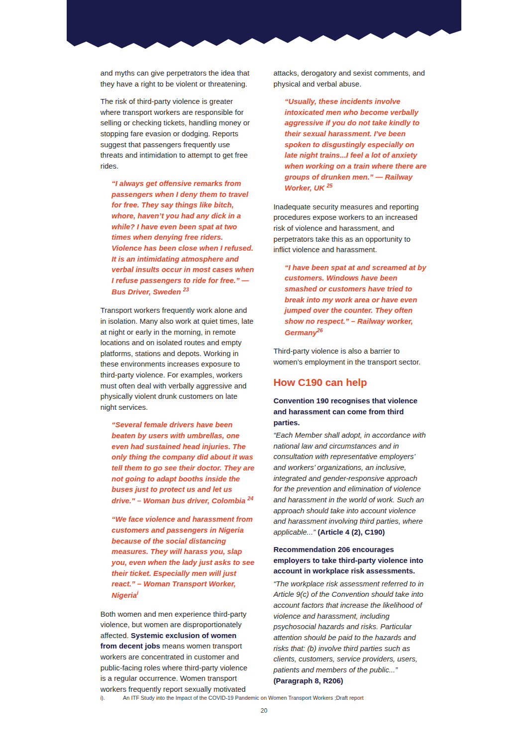and myths can give perpetrators the idea that they have a right to be violent or threatening.
The risk of third-party violence is greater where transport workers are responsible for selling or checking tickets, handling money or stopping fare evasion or dodging. Reports suggest that passengers frequently use threats and intimidation to attempt to get free rides.
“I always get offensive remarks from passengers when I deny them to travel for free. They say things like bitch, whore, haven’t you had any dick in a while? I have even been spat at two times when denying free riders. Violence has been close when I refused. It is an intimidating atmosphere and verbal insults occur in most cases when I refuse passengers to ride for free.” — Bus Driver, Sweden 23
Transport workers frequently work alone and in isolation. Many also work at quiet times, late at night or early in the morning, in remote locations and on isolated routes and empty platforms, stations and depots. Working in these environments increases exposure to third-party violence. For examples, workers must often deal with verbally aggressive and physically violent drunk customers on late night services.
“Several female drivers have been beaten by users with umbrellas, one even had sustained head injuries. The only thing the company did about it was tell them to go see their doctor. They are not going to adapt booths inside the buses just to protect us and let us drive." – Woman bus driver, Colombia 24
“We face violence and harassment from customers and passengers in Nigeria because of the social distancing measures. They will harass you, slap you, even when the lady just asks to see their ticket. Especially men will just react.” – Woman Transport Worker, Nigeriai
Both women and men experience third-party violence, but women are disproportionately affected. Systemic exclusion of women from decent jobs means women transport workers are concentrated in customer and public-facing roles where third-party violence is a regular occurrence. Women transport workers frequently report sexually motivated attacks, derogatory and sexist comments, and physical and verbal abuse.
“Usually, these incidents involve intoxicated men who become verbally aggressive if you do not take kindly to their sexual harassment. I’ve been spoken to disgustingly especially on late night trains...I feel a lot of anxiety when working on a train where there are groups of drunken men.” — Railway Worker, UK 25
Inadequate security measures and reporting procedures expose workers to an increased risk of violence and harassment, and perpetrators take this as an opportunity to inflict violence and harassment.
“I have been spat at and screamed at by customers. Windows have been smashed or customers have tried to break into my work area or have even jumped over the counter. They often show no respect.” – Railway worker, Germany26
Third-party violence is also a barrier to women’s employment in the transport sector.
How C190 can help
Convention 190 recognises that violence and harassment can come from third parties.
“Each Member shall adopt, in accordance with national law and circumstances and in consultation with representative employers’ and workers’ organizations, an inclusive, integrated and gender-responsive approach for the prevention and elimination of violence and harassment in the world of work. Such an approach should take into account violence and harassment involving third parties, where applicable...” (Article 4 (2), C190)
Recommendation 206 encourages employers to take third-party violence into account in workplace risk assessments.
“The workplace risk assessment referred to in Article 9(c) of the Convention should take into account factors that increase the likelihood of violence and harassment, including psychosocial hazards and risks. Particular attention should be paid to the hazards and risks that: (b) involve third parties such as clients, customers, service providers, users, patients and members of the public...” (Paragraph 8, R206)
i). An ITF Study into the Impact of the COVID-19 Pandemic on Women Transport Workers ;Draft report
20